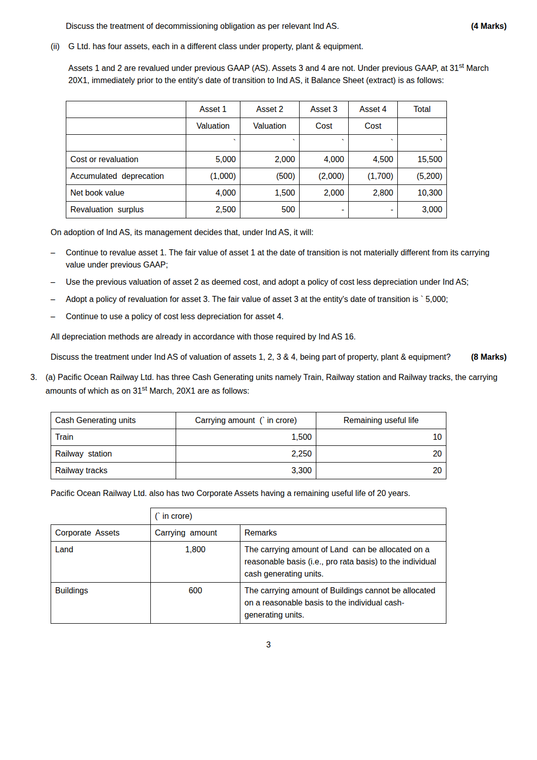Discuss the treatment of decommissioning obligation as per relevant Ind AS. (4 Marks)
(ii)
G Ltd. has four assets, each in a different class under property, plant & equipment.
Assets 1 and 2 are revalued under previous GAAP (AS). Assets 3 and 4 are not. Under previous GAAP, at 31st March 20X1, immediately prior to the entity's date of transition to Ind AS, it Balance Sheet (extract) is as follows:
| | Asset 1 | Asset 2 | Asset 3 | Asset 4 | Total |
| --- | --- | --- | --- | --- | --- |
| | Valuation | Valuation | Cost | Cost | |
| | ` | ` | ` | ` | ` |
| Cost or revaluation | 5,000 | 2,000 | 4,000 | 4,500 | 15,500 |
| Accumulated deprecation | (1,000) | (500) | (2,000) | (1,700) | (5,200) |
| Net book value | 4,000 | 1,500 | 2,000 | 2,800 | 10,300 |
| Revaluation surplus | 2,500 | 500 | - | - | 3,000 |
On adoption of Ind AS, its management decides that, under Ind AS, it will:
Continue to revalue asset 1. The fair value of asset 1 at the date of transition is not materially different from its carrying value under previous GAAP;
Use the previous valuation of asset 2 as deemed cost, and adopt a policy of cost less depreciation under Ind AS;
Adopt a policy of revaluation for asset 3. The fair value of asset 3 at the entity's date of transition is ` 5,000;
Continue to use a policy of cost less depreciation for asset 4.
All depreciation methods are already in accordance with those required by Ind AS 16.
Discuss the treatment under Ind AS of valuation of assets 1, 2, 3 & 4, being part of property, plant & equipment? (8 Marks)
3.
(a) Pacific Ocean Railway Ltd. has three Cash Generating units namely Train, Railway station and Railway tracks, the carrying amounts of which as on 31st March, 20X1 are as follows:
| Cash Generating units | Carrying amount (` in crore) | Remaining useful life |
| --- | --- | --- |
| Train | 1,500 | 10 |
| Railway station | 2,250 | 20 |
| Railway tracks | 3,300 | 20 |
Pacific Ocean Railway Ltd. also has two Corporate Assets having a remaining useful life of 20 years.
| | (` in crore) |
| Corporate Assets | Carrying amount | Remarks |
| Land | 1,800 | The carrying amount of Land can be allocated on a reasonable basis (i.e., pro rata basis) to the individual cash generating units. |
| Buildings | 600 | The carrying amount of Buildings cannot be allocated on a reasonable basis to the individual cash-generating units. |
3